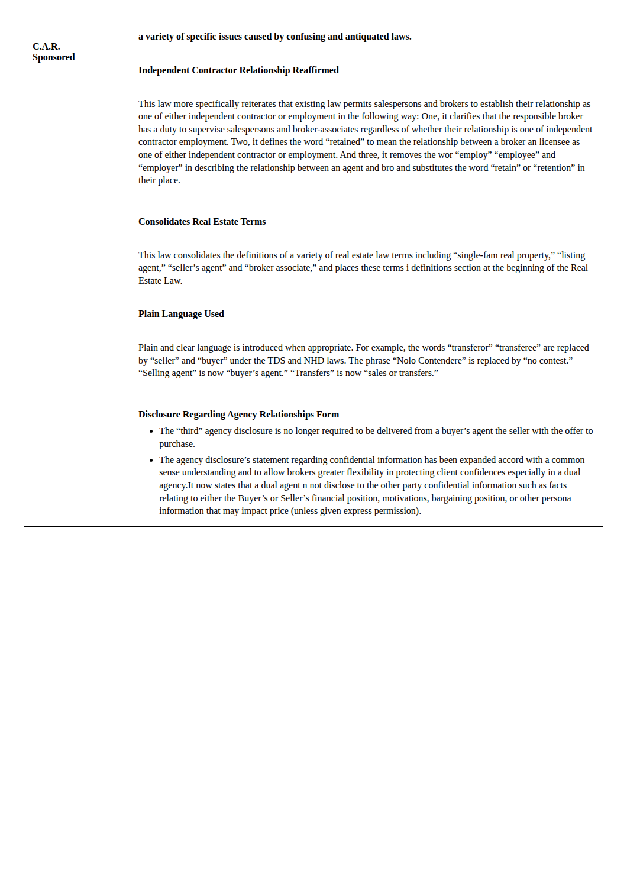| C.A.R. Sponsored | a variety of specific issues caused by confusing and antiquated laws. Independent Contractor Relationship Reaffirmed This law more specifically reiterates that existing law permits salespersons and brokers to establish their relationship as one of either independent contractor or employment in the following way: One, it clarifies that the responsible broker has a duty to supervise salespersons and broker-associates regardless of whether their relationship is one of independent contractor employment. Two, it defines the word “retained” to mean the relationship between a broker an licensee as one of either independent contractor or employment. And three, it removes the wor “employ” “employee” and “employer” in describing the relationship between an agent and bro and substitutes the word “retain” or “retention” in their place. Consolidates Real Estate Terms This law consolidates the definitions of a variety of real estate law terms including “single-fam real property,” “listing agent,” “seller’s agent” and “broker associate,” and places these terms i definitions section at the beginning of the Real Estate Law. Plain Language Used Plain and clear language is introduced when appropriate. For example, the words “transferor” “transferee” are replaced by “seller” and “buyer” under the TDS and NHD laws. The phrase “Nolo Contendere” is replaced by “no contest.” “Selling agent” is now “buyer’s agent.” “Transfers” is now “sales or transfers.” Disclosure Regarding Agency Relationships Form The “third” agency disclosure is no longer required to be delivered from a buyer’s agent the seller with the offer to purchase. The agency disclosure’s statement regarding confidential information has been expanded accord with a common sense understanding and to allow brokers greater flexibility in protecting client confidences especially in a dual agency.It now states that a dual agent n not disclose to the other party confidential information such as facts relating to either the Buyer’s or Seller’s financial position, motivations, bargaining position, or other persona information that may impact price (unless given express permission). |